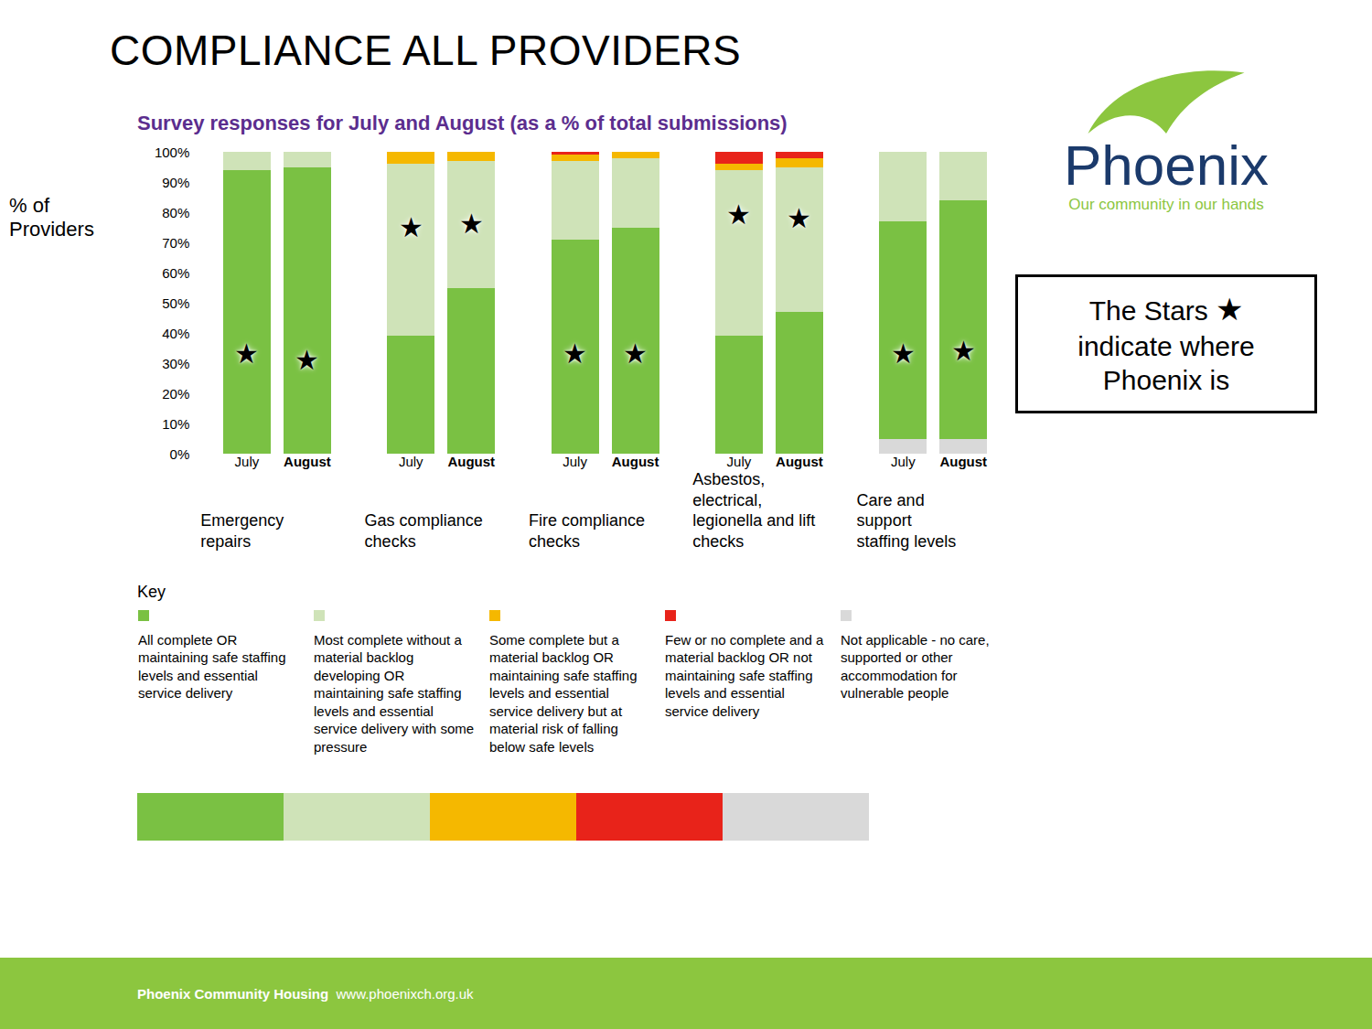COMPLIANCE ALL PROVIDERS
Phoenix
Our community in our hands
The Stars ★
indicate where
Phoenix is
Survey responses for July and August (as a % of total submissions)
% of
Providers
| 100% 90% 80% 70% 60% 50% 40% 30% 20% 10% 0% | ★ ★ | ★ ★ | ★ ★ | ★ ★ | ★ ★ |
| | July August | July August | July August | July August | July August |
| | Emergency repairs | Gas compliance checks | Fire compliance checks | Asbestos, electrical, legionella and lift checks | Care and support staffing levels |
Key
| All complete OR maintaining safe staffing levels and essential service delivery | Most complete without a material backlog developing OR maintaining safe staffing levels and essential service delivery with some pressure | Some complete but a material backlog OR maintaining safe staffing levels and essential service delivery but at material risk of falling below safe levels | Few or no complete and a material backlog OR not maintaining safe staffing levels and essential service delivery | Not applicable - no care, supported or other accommodation for vulnerable people |
Phoenix Community Housing www.phoenixch.org.uk